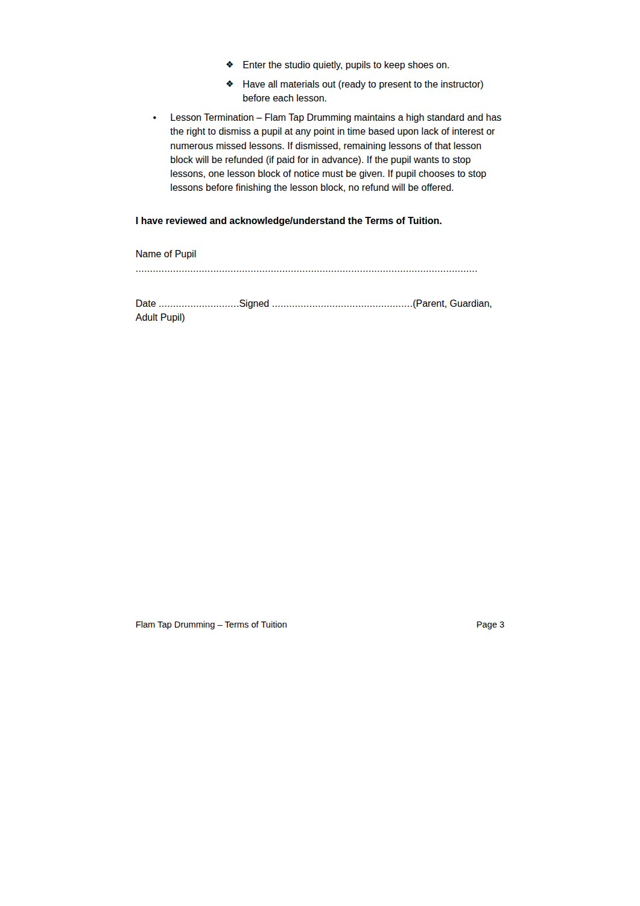Enter the studio quietly, pupils to keep shoes on.
Have all materials out (ready to present to the instructor) before each lesson.
Lesson Termination – Flam Tap Drumming maintains a high standard and has the right to dismiss a pupil at any point in time based upon lack of interest or numerous missed lessons. If dismissed, remaining lessons of that lesson block will be refunded (if paid for in advance). If the pupil wants to stop lessons, one lesson block of notice must be given. If pupil chooses to stop lessons before finishing the lesson block, no refund will be offered.
I have reviewed and acknowledge/understand the Terms of Tuition.
Name of Pupil .......................................................................................................................
Date ............................ Signed .................................................(Parent, Guardian, Adult Pupil)
Flam Tap Drumming – Terms of Tuition Page 3